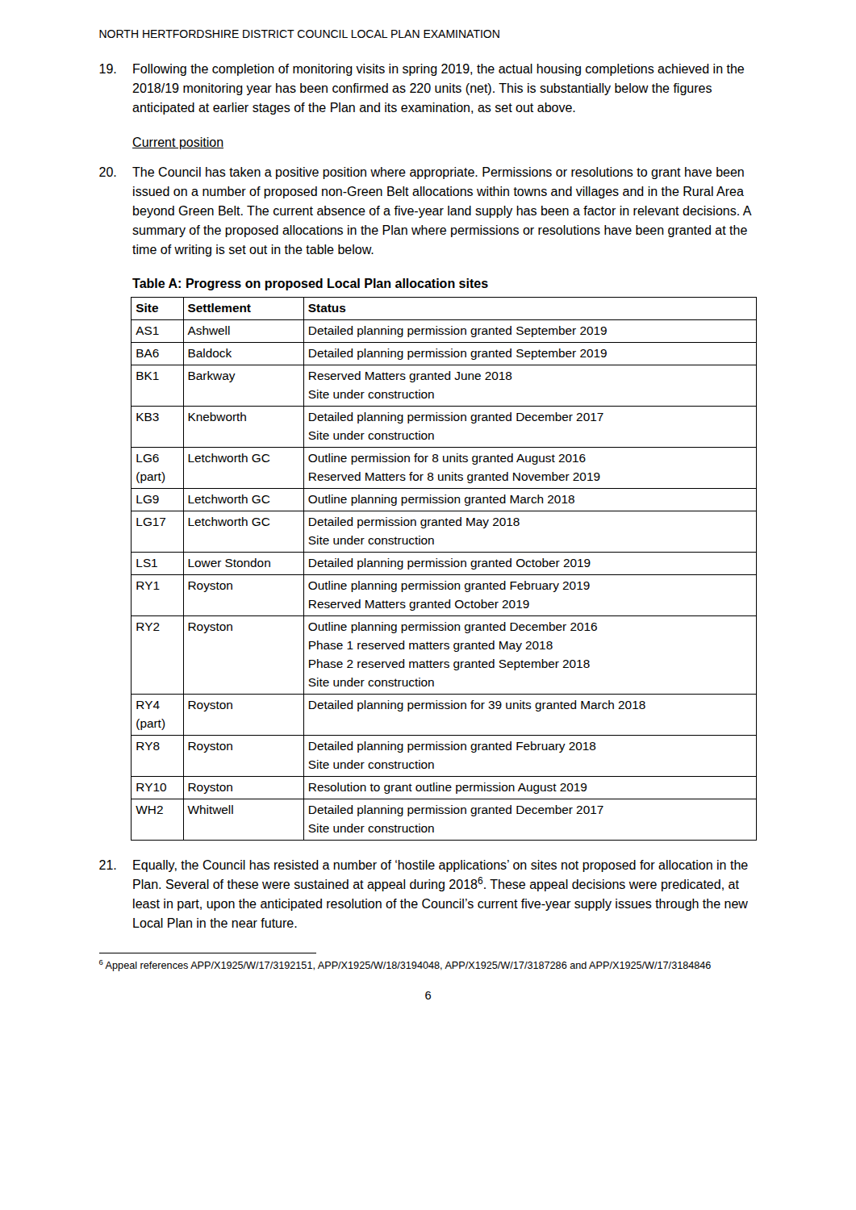NORTH HERTFORDSHIRE DISTRICT COUNCIL LOCAL PLAN EXAMINATION
19. Following the completion of monitoring visits in spring 2019, the actual housing completions achieved in the 2018/19 monitoring year has been confirmed as 220 units (net). This is substantially below the figures anticipated at earlier stages of the Plan and its examination, as set out above.
Current position
20. The Council has taken a positive position where appropriate. Permissions or resolutions to grant have been issued on a number of proposed non-Green Belt allocations within towns and villages and in the Rural Area beyond Green Belt. The current absence of a five-year land supply has been a factor in relevant decisions. A summary of the proposed allocations in the Plan where permissions or resolutions have been granted at the time of writing is set out in the table below.
Table A: Progress on proposed Local Plan allocation sites
| Site | Settlement | Status |
| --- | --- | --- |
| AS1 | Ashwell | Detailed planning permission granted September 2019 |
| BA6 | Baldock | Detailed planning permission granted September 2019 |
| BK1 | Barkway | Reserved Matters granted June 2018 Site under construction |
| KB3 | Knebworth | Detailed planning permission granted December 2017 Site under construction |
| LG6 (part) | Letchworth GC | Outline permission for 8 units granted August 2016 Reserved Matters for 8 units granted November 2019 |
| LG9 | Letchworth GC | Outline planning permission granted March 2018 |
| LG17 | Letchworth GC | Detailed permission granted May 2018 Site under construction |
| LS1 | Lower Stondon | Detailed planning permission granted October 2019 |
| RY1 | Royston | Outline planning permission granted February 2019 Reserved Matters granted October 2019 |
| RY2 | Royston | Outline planning permission granted December 2016 Phase 1 reserved matters granted May 2018 Phase 2 reserved matters granted September 2018 Site under construction |
| RY4 (part) | Royston | Detailed planning permission for 39 units granted March 2018 |
| RY8 | Royston | Detailed planning permission granted February 2018 Site under construction |
| RY10 | Royston | Resolution to grant outline permission August 2019 |
| WH2 | Whitwell | Detailed planning permission granted December 2017 Site under construction |
21. Equally, the Council has resisted a number of ‘hostile applications’ on sites not proposed for allocation in the Plan. Several of these were sustained at appeal during 20186. These appeal decisions were predicated, at least in part, upon the anticipated resolution of the Council’s current five-year supply issues through the new Local Plan in the near future.
6 Appeal references APP/X1925/W/17/3192151, APP/X1925/W/18/3194048, APP/X1925/W/17/3187286 and APP/X1925/W/17/3184846
6